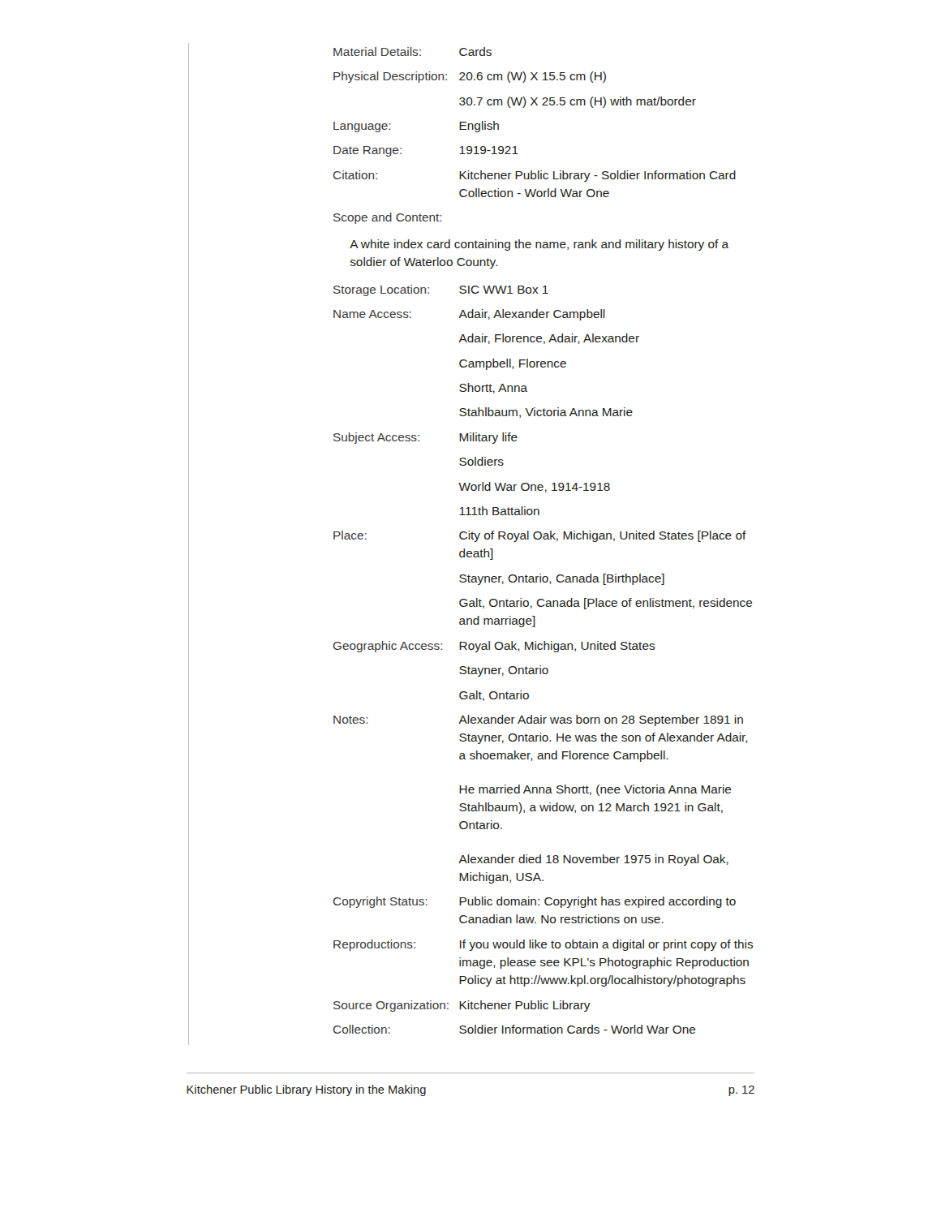| Material Details: | Cards |
| Physical Description: | 20.6 cm (W) X 15.5 cm (H) 30.7 cm (W) X 25.5 cm (H) with mat/border |
| Language: | English |
| Date Range: | 1919-1921 |
| Citation: | Kitchener Public Library - Soldier Information Card Collection - World War One |
| Scope and Content: | |
A white index card containing the name, rank and military history of a soldier of Waterloo County.
| Storage Location: | SIC WW1 Box 1 |
| Name Access: | Adair, Alexander Campbell Adair, Florence, Adair, Alexander Campbell, Florence Shortt, Anna Stahlbaum, Victoria Anna Marie |
| Subject Access: | Military life Soldiers World War One, 1914-1918 111th Battalion |
| Place: | City of Royal Oak, Michigan, United States [Place of death] Stayner, Ontario, Canada [Birthplace] Galt, Ontario, Canada [Place of enlistment, residence and marriage] |
| Geographic Access: | Royal Oak, Michigan, United States Stayner, Ontario Galt, Ontario |
| Notes: | Alexander Adair was born on 28 September 1891 in Stayner, Ontario. He was the son of Alexander Adair, a shoemaker, and Florence Campbell. He married Anna Shortt, (nee Victoria Anna Marie Stahlbaum), a widow, on 12 March 1921 in Galt, Ontario. Alexander died 18 November 1975 in Royal Oak, Michigan, USA. |
| Copyright Status: | Public domain: Copyright has expired according to Canadian law. No restrictions on use. |
| Reproductions: | If you would like to obtain a digital or print copy of this image, please see KPL's Photographic Reproduction Policy at http://www.kpl.org/localhistory/photographs |
| Source Organization: | Kitchener Public Library |
| Collection: | Soldier Information Cards - World War One |
Kitchener Public Library History in the Making
p. 12